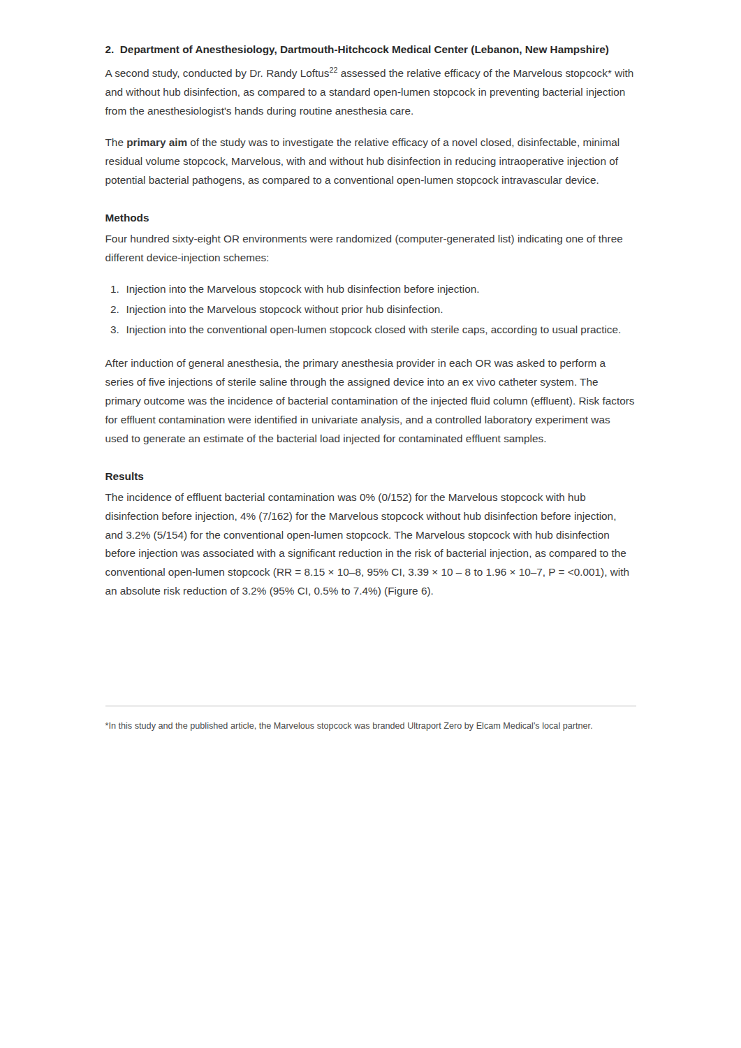2. Department of Anesthesiology, Dartmouth-Hitchcock Medical Center (Lebanon, New Hampshire)
A second study, conducted by Dr. Randy Loftus22 assessed the relative efficacy of the Marvelous stopcock* with and without hub disinfection, as compared to a standard open-lumen stopcock in preventing bacterial injection from the anesthesiologist's hands during routine anesthesia care.
The primary aim of the study was to investigate the relative efficacy of a novel closed, disinfectable, minimal residual volume stopcock, Marvelous, with and without hub disinfection in reducing intraoperative injection of potential bacterial pathogens, as compared to a conventional open-lumen stopcock intravascular device.
Methods
Four hundred sixty-eight OR environments were randomized (computer-generated list) indicating one of three different device-injection schemes:
Injection into the Marvelous stopcock with hub disinfection before injection.
Injection into the Marvelous stopcock without prior hub disinfection.
Injection into the conventional open-lumen stopcock closed with sterile caps, according to usual practice.
After induction of general anesthesia, the primary anesthesia provider in each OR was asked to perform a series of five injections of sterile saline through the assigned device into an ex vivo catheter system. The primary outcome was the incidence of bacterial contamination of the injected fluid column (effluent). Risk factors for effluent contamination were identified in univariate analysis, and a controlled laboratory experiment was used to generate an estimate of the bacterial load injected for contaminated effluent samples.
Results
The incidence of effluent bacterial contamination was 0% (0/152) for the Marvelous stopcock with hub disinfection before injection, 4% (7/162) for the Marvelous stopcock without hub disinfection before injection, and 3.2% (5/154) for the conventional open-lumen stopcock. The Marvelous stopcock with hub disinfection before injection was associated with a significant reduction in the risk of bacterial injection, as compared to the conventional open-lumen stopcock (RR = 8.15 × 10–8, 95% CI, 3.39 × 10 – 8 to 1.96 × 10–7, P = <0.001), with an absolute risk reduction of 3.2% (95% CI, 0.5% to 7.4%) (Figure 6).
*In this study and the published article, the Marvelous stopcock was branded Ultraport Zero by Elcam Medical's local partner.